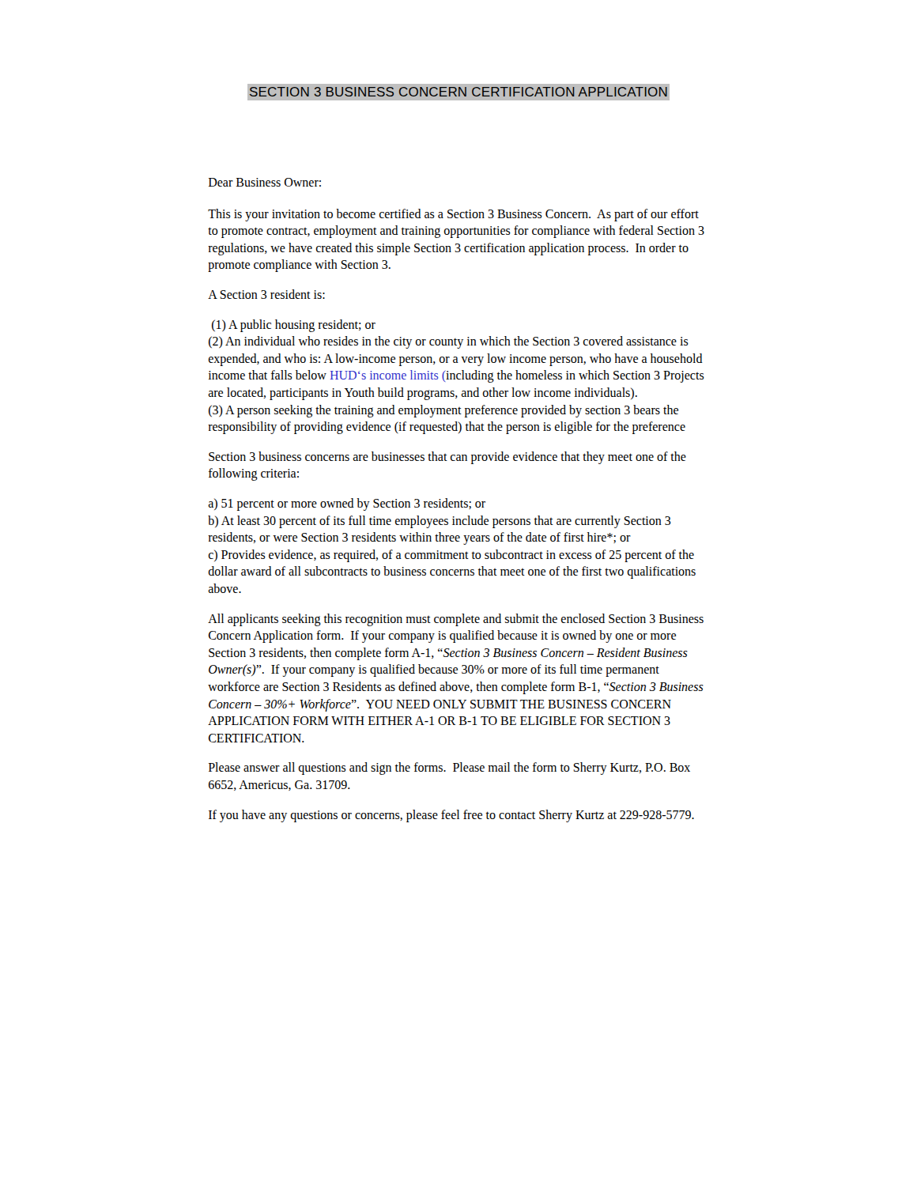SECTION 3 BUSINESS CONCERN CERTIFICATION APPLICATION
Dear Business Owner:
This is your invitation to become certified as a Section 3 Business Concern. As part of our effort to promote contract, employment and training opportunities for compliance with federal Section 3 regulations, we have created this simple Section 3 certification application process. In order to promote compliance with Section 3.
A Section 3 resident is:
(1) A public housing resident; or
(2) An individual who resides in the city or county in which the Section 3 covered assistance is expended, and who is: A low-income person, or a very low income person, who have a household income that falls below HUD‘s income limits (including the homeless in which Section 3 Projects are located, participants in Youth build programs, and other low income individuals).
(3) A person seeking the training and employment preference provided by section 3 bears the
responsibility of providing evidence (if requested) that the person is eligible for the preference
Section 3 business concerns are businesses that can provide evidence that they meet one of the following criteria:
a) 51 percent or more owned by Section 3 residents; or
b) At least 30 percent of its full time employees include persons that are currently Section 3 residents, or were Section 3 residents within three years of the date of first hire*; or
c) Provides evidence, as required, of a commitment to subcontract in excess of 25 percent of the dollar award of all subcontracts to business concerns that meet one of the first two qualifications above.
All applicants seeking this recognition must complete and submit the enclosed Section 3 Business Concern Application form. If your company is qualified because it is owned by one or more Section 3 residents, then complete form A-1, “Section 3 Business Concern – Resident Business Owner(s)”. If your company is qualified because 30% or more of its full time permanent workforce are Section 3 Residents as defined above, then complete form B-1, “Section 3 Business Concern – 30%+ Workforce”. YOU NEED ONLY SUBMIT THE BUSINESS CONCERN APPLICATION FORM WITH EITHER A-1 OR B-1 TO BE ELIGIBLE FOR SECTION 3 CERTIFICATION.
Please answer all questions and sign the forms. Please mail the form to Sherry Kurtz, P.O. Box 6652, Americus, Ga. 31709.
If you have any questions or concerns, please feel free to contact Sherry Kurtz at 229-928-5779.